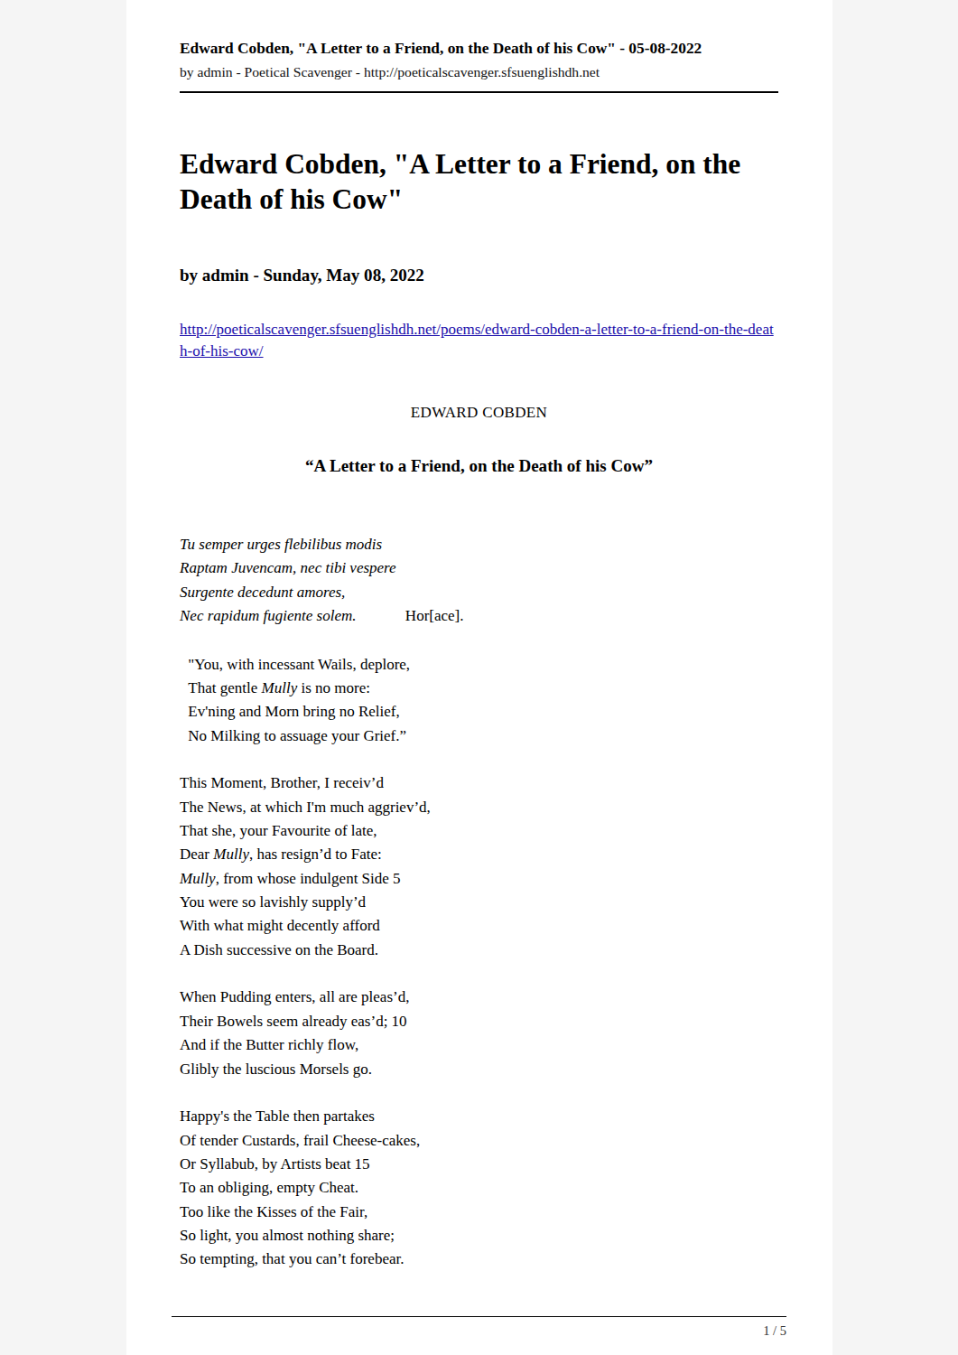Edward Cobden, "A Letter to a Friend, on the Death of his Cow" - 05-08-2022
by admin - Poetical Scavenger - http://poeticalscavenger.sfsuenglishdh.net
Edward Cobden, "A Letter to a Friend, on the Death of his Cow"
by admin - Sunday, May 08, 2022
http://poeticalscavenger.sfsuenglishdh.net/poems/edward-cobden-a-letter-to-a-friend-on-the-death-of-his-cow/
EDWARD COBDEN
“A Letter to a Friend, on the Death of his Cow”
Tu semper urges flebilibus modis
Raptam Juvencam, nec tibi vespere
Surgente decedunt amores,
Nec rapidum fugiente solem. Hor[ace].
"You, with incessant Wails, deplore,
That gentle Mully is no more:
Ev'ning and Morn bring no Relief,
No Milking to assuage your Grief.”
This Moment, Brother, I receiv’d
The News, at which I'm much aggriev’d,
That she, your Favourite of late,
Dear Mully, has resign’d to Fate:
Mully, from whose indulgent Side 5
You were so lavishly supply’d
With what might decently afford
A Dish successive on the Board.
When Pudding enters, all are pleas’d,
Their Bowels seem already eas’d; 10
And if the Butter richly flow,
Glibly the luscious Morsels go.
Happy's the Table then partakes
Of tender Custards, frail Cheese-cakes,
Or Syllabub, by Artists beat 15
To an obliging, empty Cheat.
Too like the Kisses of the Fair,
So light, you almost nothing share;
So tempting, that you can’t forebear.
1 / 5